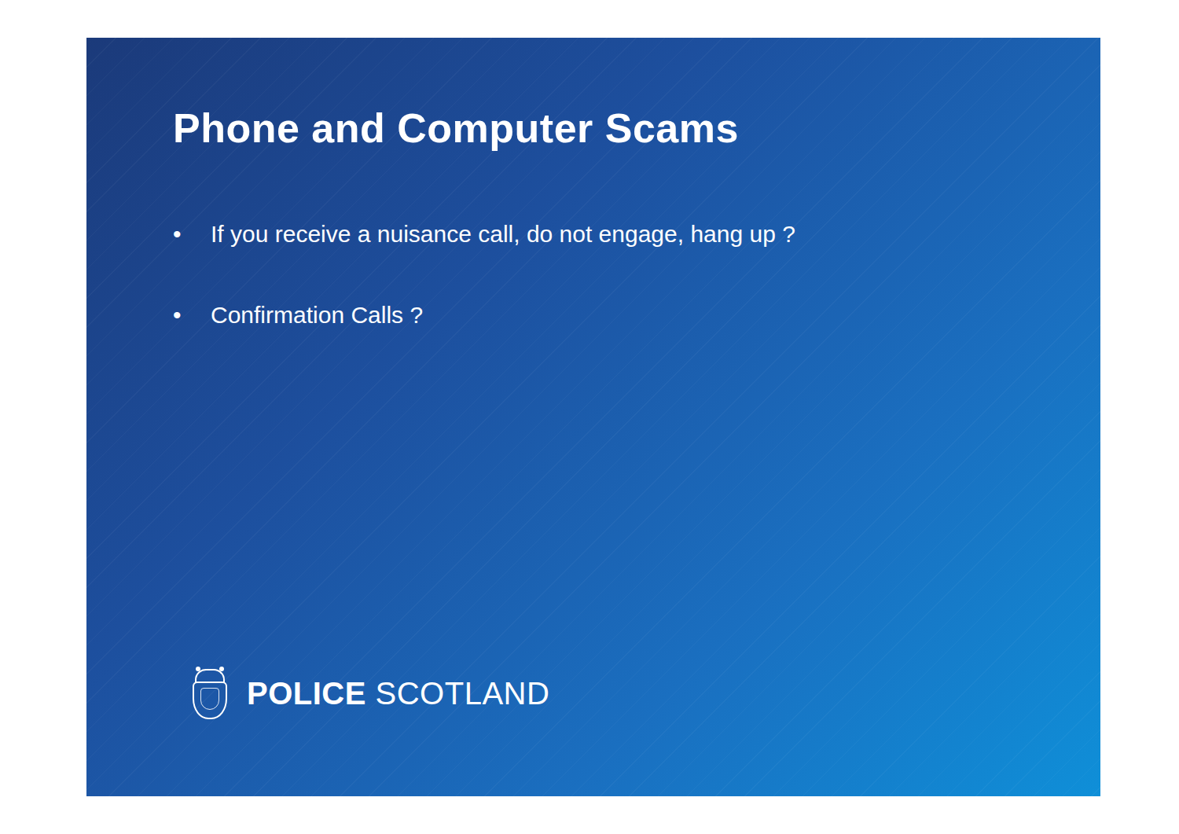Phone and Computer Scams
If you receive a nuisance call, do not engage, hang up ?
Confirmation Calls ?
POLICE SCOTLAND